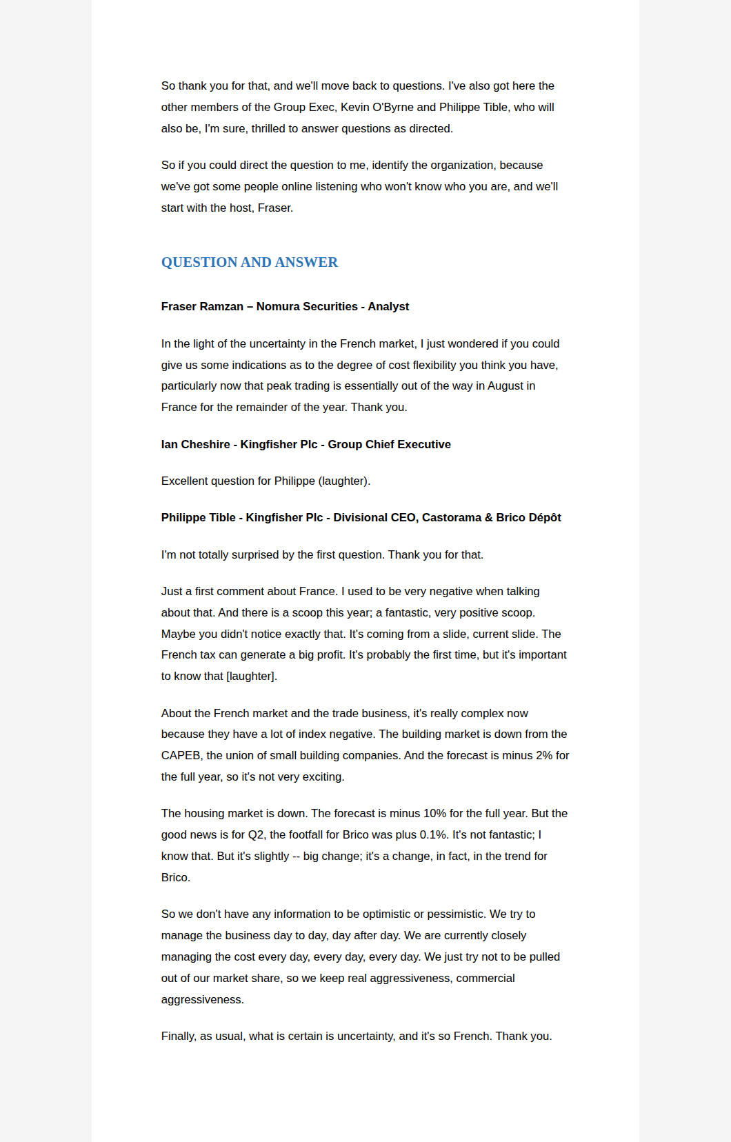So thank you for that, and we'll move back to questions. I've also got here the other members of the Group Exec, Kevin O'Byrne and Philippe Tible, who will also be, I'm sure, thrilled to answer questions as directed.
So if you could direct the question to me, identify the organization, because we've got some people online listening who won't know who you are, and we'll start with the host, Fraser.
QUESTION AND ANSWER
Fraser Ramzan – Nomura Securities - Analyst
In the light of the uncertainty in the French market, I just wondered if you could give us some indications as to the degree of cost flexibility you think you have, particularly now that peak trading is essentially out of the way in August in France for the remainder of the year. Thank you.
Ian Cheshire - Kingfisher Plc - Group Chief Executive
Excellent question for Philippe (laughter).
Philippe Tible - Kingfisher Plc - Divisional CEO, Castorama & Brico Dépôt
I'm not totally surprised by the first question. Thank you for that.
Just a first comment about France. I used to be very negative when talking about that. And there is a scoop this year; a fantastic, very positive scoop. Maybe you didn't notice exactly that. It's coming from a slide, current slide. The French tax can generate a big profit. It's probably the first time, but it's important to know that [laughter].
About the French market and the trade business, it's really complex now because they have a lot of index negative. The building market is down from the CAPEB, the union of small building companies. And the forecast is minus 2% for the full year, so it's not very exciting.
The housing market is down. The forecast is minus 10% for the full year. But the good news is for Q2, the footfall for Brico was plus 0.1%. It's not fantastic; I know that. But it's slightly -- big change; it's a change, in fact, in the trend for Brico.
So we don't have any information to be optimistic or pessimistic. We try to manage the business day to day, day after day. We are currently closely managing the cost every day, every day, every day. We just try not to be pulled out of our market share, so we keep real aggressiveness, commercial aggressiveness.
Finally, as usual, what is certain is uncertainty, and it's so French. Thank you.